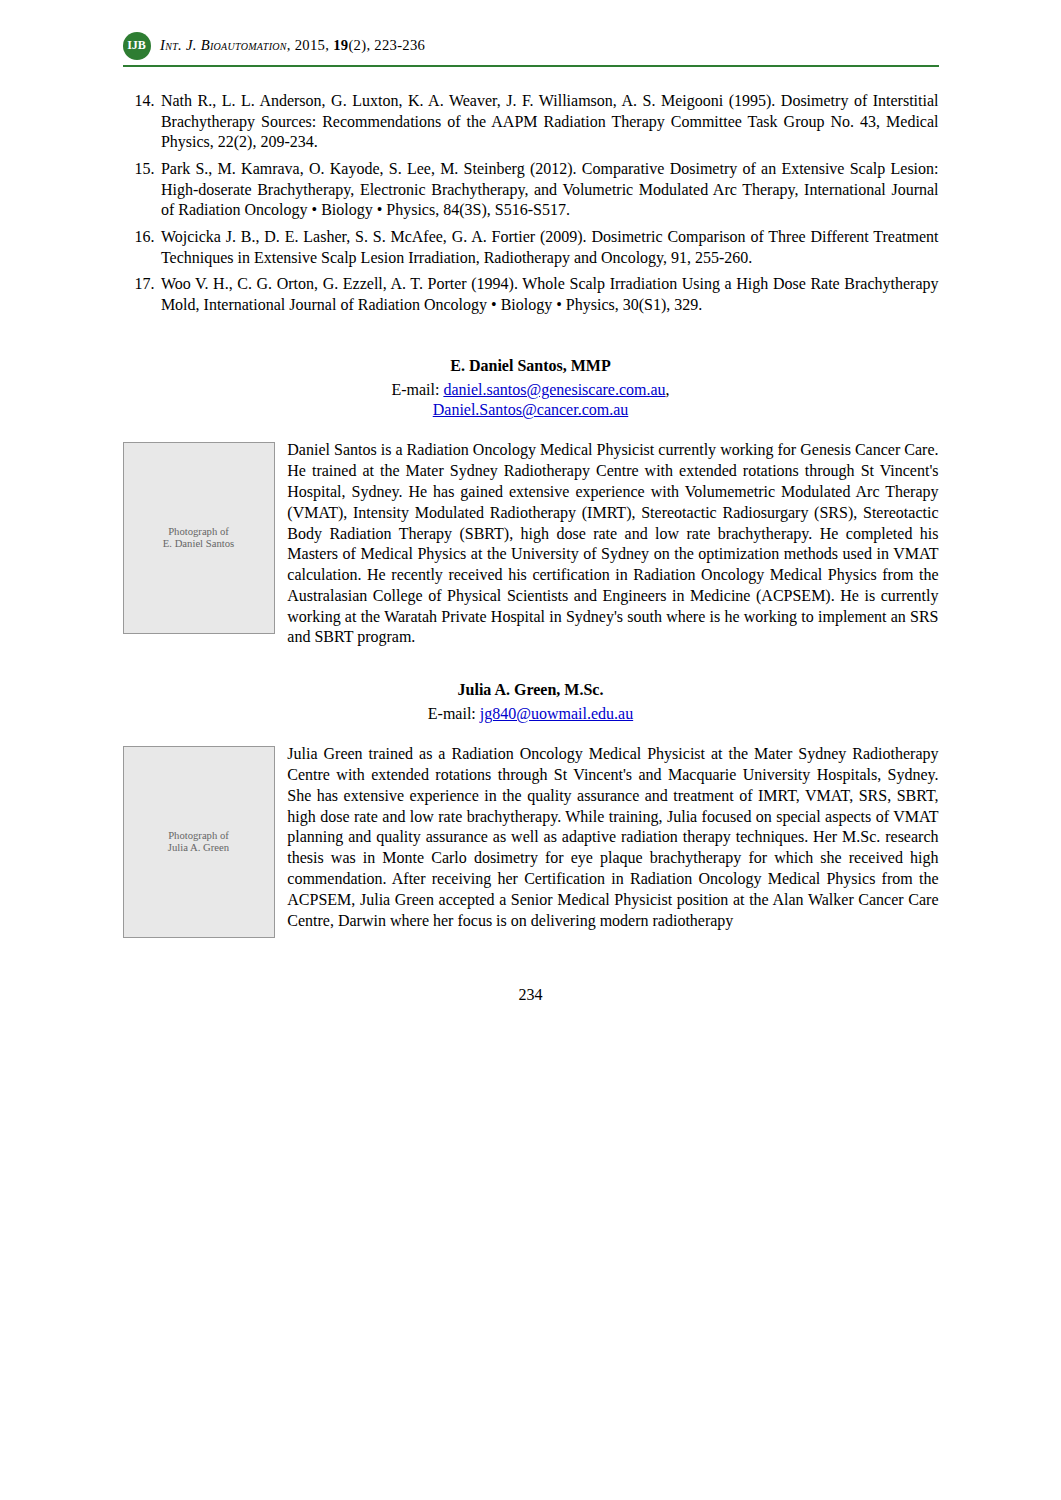IJB Int. J. Bioautomation, 2015, 19(2), 223-236
Nath R., L. L. Anderson, G. Luxton, K. A. Weaver, J. F. Williamson, A. S. Meigooni (1995). Dosimetry of Interstitial Brachytherapy Sources: Recommendations of the AAPM Radiation Therapy Committee Task Group No. 43, Medical Physics, 22(2), 209-234.
Park S., M. Kamrava, O. Kayode, S. Lee, M. Steinberg (2012). Comparative Dosimetry of an Extensive Scalp Lesion: High-doserate Brachytherapy, Electronic Brachytherapy, and Volumetric Modulated Arc Therapy, International Journal of Radiation Oncology • Biology • Physics, 84(3S), S516-S517.
Wojcicka J. B., D. E. Lasher, S. S. McAfee, G. A. Fortier (2009). Dosimetric Comparison of Three Different Treatment Techniques in Extensive Scalp Lesion Irradiation, Radiotherapy and Oncology, 91, 255-260.
Woo V. H., C. G. Orton, G. Ezzell, A. T. Porter (1994). Whole Scalp Irradiation Using a High Dose Rate Brachytherapy Mold, International Journal of Radiation Oncology • Biology • Physics, 30(S1), 329.
E. Daniel Santos, MMP
E-mail: daniel.santos@genesiscare.com.au,
Daniel.Santos@cancer.com.au
Photograph of
E. Daniel Santos
Daniel Santos is a Radiation Oncology Medical Physicist currently working for Genesis Cancer Care. He trained at the Mater Sydney Radiotherapy Centre with extended rotations through St Vincent's Hospital, Sydney. He has gained extensive experience with Volumemetric Modulated Arc Therapy (VMAT), Intensity Modulated Radiotherapy (IMRT), Stereotactic Radiosurgary (SRS), Stereotactic Body Radiation Therapy (SBRT), high dose rate and low rate brachytherapy. He completed his Masters of Medical Physics at the University of Sydney on the optimization methods used in VMAT calculation. He recently received his certification in Radiation Oncology Medical Physics from the Australasian College of Physical Scientists and Engineers in Medicine (ACPSEM). He is currently working at the Waratah Private Hospital in Sydney's south where is he working to implement an SRS and SBRT program.
Julia A. Green, M.Sc.
E-mail: jg840@uowmail.edu.au
Photograph of
Julia A. Green
Julia Green trained as a Radiation Oncology Medical Physicist at the Mater Sydney Radiotherapy Centre with extended rotations through St Vincent's and Macquarie University Hospitals, Sydney. She has extensive experience in the quality assurance and treatment of IMRT, VMAT, SRS, SBRT, high dose rate and low rate brachytherapy. While training, Julia focused on special aspects of VMAT planning and quality assurance as well as adaptive radiation therapy techniques. Her M.Sc. research thesis was in Monte Carlo dosimetry for eye plaque brachytherapy for which she received high commendation. After receiving her Certification in Radiation Oncology Medical Physics from the ACPSEM, Julia Green accepted a Senior Medical Physicist position at the Alan Walker Cancer Care Centre, Darwin where her focus is on delivering modern radiotherapy
234